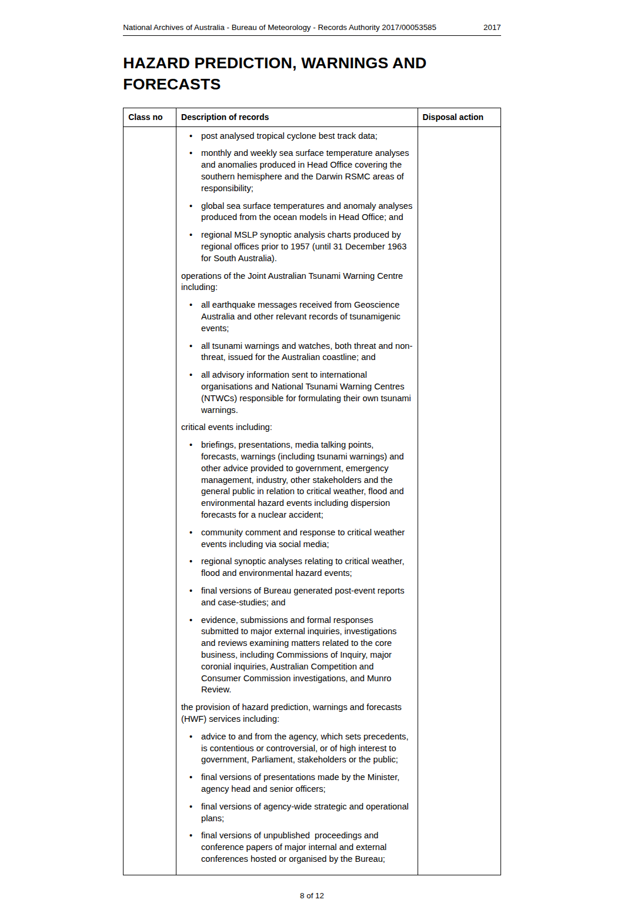National Archives of Australia - Bureau of Meteorology - Records Authority 2017/00053585
2017
HAZARD PREDICTION, WARNINGS AND FORECASTS
| Class no | Description of records | Disposal action |
| --- | --- | --- |
| | post analysed tropical cyclone best track data; monthly and weekly sea surface temperature analyses and anomalies produced in Head Office covering the southern hemisphere and the Darwin RSMC areas of responsibility; global sea surface temperatures and anomaly analyses produced from the ocean models in Head Office; and regional MSLP synoptic analysis charts produced by regional offices prior to 1957 (until 31 December 1963 for South Australia). operations of the Joint Australian Tsunami Warning Centre including: all earthquake messages received from Geoscience Australia and other relevant records of tsunamigenic events; all tsunami warnings and watches, both threat and non-threat, issued for the Australian coastline; and all advisory information sent to international organisations and National Tsunami Warning Centres (NTWCs) responsible for formulating their own tsunami warnings. critical events including: briefings, presentations, media talking points, forecasts, warnings (including tsunami warnings) and other advice provided to government, emergency management, industry, other stakeholders and the general public in relation to critical weather, flood and environmental hazard events including dispersion forecasts for a nuclear accident; community comment and response to critical weather events including via social media; regional synoptic analyses relating to critical weather, flood and environmental hazard events; final versions of Bureau generated post-event reports and case-studies; and evidence, submissions and formal responses submitted to major external inquiries, investigations and reviews examining matters related to the core business, including Commissions of Inquiry, major coronial inquiries, Australian Competition and Consumer Commission investigations, and Munro Review. the provision of hazard prediction, warnings and forecasts (HWF) services including: advice to and from the agency, which sets precedents, is contentious or controversial, or of high interest to government, Parliament, stakeholders or the public; final versions of presentations made by the Minister, agency head and senior officers; final versions of agency-wide strategic and operational plans; final versions of unpublished proceedings and conference papers of major internal and external conferences hosted or organised by the Bureau; | |
8 of 12